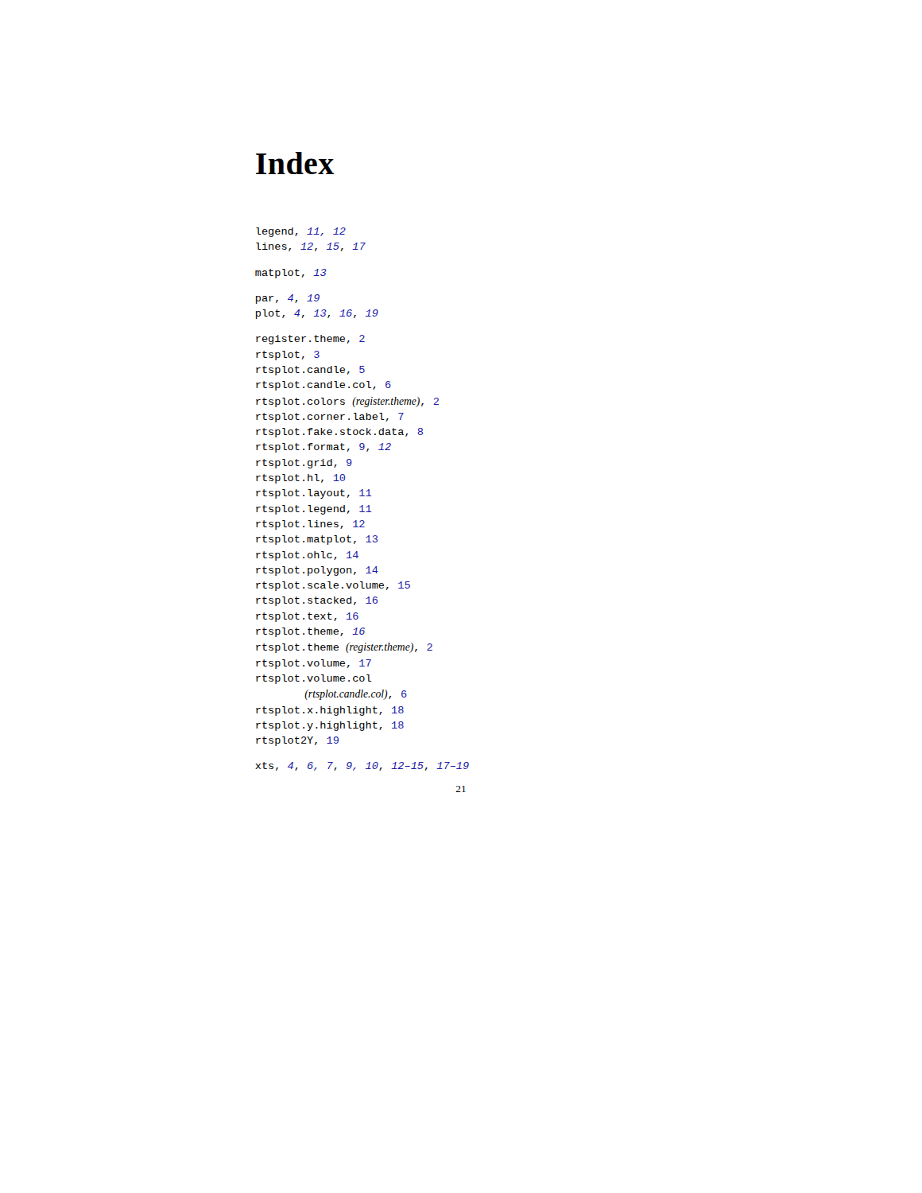Index
legend, 11, 12
lines, 12, 15, 17
matplot, 13
par, 4, 19
plot, 4, 13, 16, 19
register.theme, 2
rtsplot, 3
rtsplot.candle, 5
rtsplot.candle.col, 6
rtsplot.colors (register.theme), 2
rtsplot.corner.label, 7
rtsplot.fake.stock.data, 8
rtsplot.format, 9, 12
rtsplot.grid, 9
rtsplot.hl, 10
rtsplot.layout, 11
rtsplot.legend, 11
rtsplot.lines, 12
rtsplot.matplot, 13
rtsplot.ohlc, 14
rtsplot.polygon, 14
rtsplot.scale.volume, 15
rtsplot.stacked, 16
rtsplot.text, 16
rtsplot.theme, 16
rtsplot.theme (register.theme), 2
rtsplot.volume, 17
rtsplot.volume.col(rtsplot.candle.col), 6
rtsplot.x.highlight, 18
rtsplot.y.highlight, 18
rtsplot2Y, 19
xts, 4, 6, 7, 9, 10, 12–15, 17–19
21